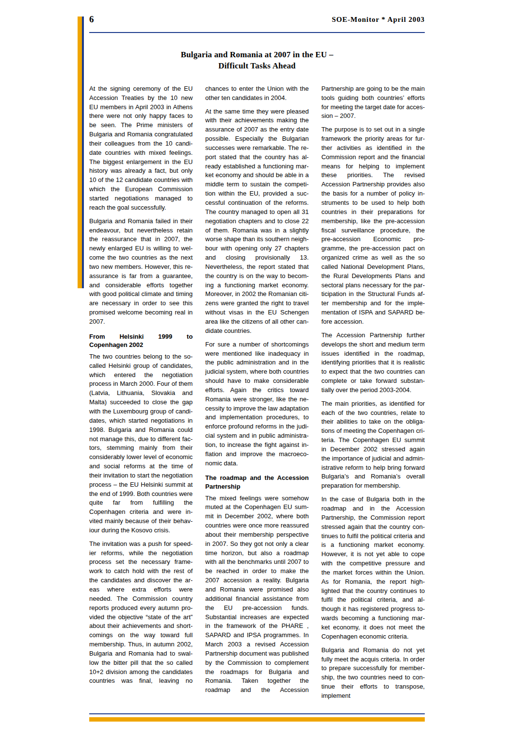6
SOE-Monitor * April 2003
Bulgaria and Romania at 2007 in the EU – Difficult Tasks Ahead
At the signing ceremony of the EU Accession Treaties by the 10 new EU members in April 2003 in Athens there were not only happy faces to be seen. The Prime ministers of Bulgaria and Romania congratulated their colleagues from the 10 candidate countries with mixed feelings. The biggest enlargement in the EU history was already a fact, but only 10 of the 12 candidate countries with which the European Commission started negotiations managed to reach the goal successfully.
Bulgaria and Romania failed in their endeavour, but nevertheless retain the reassurance that in 2007, the newly enlarged EU is willing to welcome the two countries as the next two new members. However, this reassurance is far from a guarantee, and considerable efforts together with good political climate and timing are necessary in order to see this promised welcome becoming real in 2007.
From Helsinki 1999 to Copenhagen 2002
The two countries belong to the so-called Helsinki group of candidates, which entered the negotiation process in March 2000. Four of them (Latvia, Lithuania, Slovakia and Malta) succeeded to close the gap with the Luxembourg group of candidates, which started negotiations in 1998. Bulgaria and Romania could not manage this, due to different factors, stemming mainly from their considerably lower level of economic and social reforms at the time of their invitation to start the negotiation process – the EU Helsinki summit at the end of 1999. Both countries were quite far from fulfilling the Copenhagen criteria and were invited mainly because of their behaviour during the Kosovo crisis.
The invitation was a push for speedier reforms, while the negotiation process set the necessary framework to catch hold with the rest of the candidates and discover the areas where extra efforts were needed. The Commission country reports produced every autumn provided the objective “state of the art” about their achievements and shortcomings on the way toward full membership. Thus, in autumn 2002, Bulgaria and Romania had to swallow the bitter pill that the so called 10+2 division among the candidates countries was final, leaving no chances to enter the Union with the other ten candidates in 2004.
At the same time they were pleased with their achievements making the assurance of 2007 as the entry date possible. Especially the Bulgarian successes were remarkable. The report stated that the country has already established a functioning market economy and should be able in a middle term to sustain the competition within the EU, provided a successful continuation of the reforms. The country managed to open all 31 negotiation chapters and to close 22 of them. Romania was in a slightly worse shape than its southern neighbour with opening only 27 chapters and closing provisionally 13. Nevertheless, the report stated that the country is on the way to becoming a functioning market economy. Moreover, in 2002 the Romanian citizens were granted the right to travel without visas in the EU Schengen area like the citizens of all other candidate countries.
For sure a number of shortcomings were mentioned like inadequacy in the public administration and in the judicial system, where both countries should have to make considerable efforts. Again the critics toward Romania were stronger, like the necessity to improve the law adaptation and implementation procedures, to enforce profound reforms in the judicial system and in public administration, to increase the fight against inflation and improve the macroeconomic data.
The roadmap and the Accession Partnership
The mixed feelings were somehow muted at the Copenhagen EU summit in December 2002, where both countries were once more reassured about their membership perspective in 2007. So they got not only a clear time horizon, but also a roadmap with all the benchmarks until 2007 to be reached in order to make the 2007 accession a reality. Bulgaria and Romania were promised also additional financial assistance from the EU pre-accession funds. Substantial increases are expected in the framework of the PHARE , SAPARD and IPSA programmes. In March 2003 a revised Accession Partnership document was published by the Commission to complement the roadmaps for Bulgaria and Romania. Taken together the roadmap and the Accession Partnership are going to be the main tools guiding both countries’ efforts for meeting the target date for accession – 2007.
The purpose is to set out in a single framework the priority areas for further activities as identified in the Commission report and the financial means for helping to implement these priorities. The revised Accession Partnership provides also the basis for a number of policy instruments to be used to help both countries in their preparations for membership, like the pre-accession fiscal surveillance procedure, the pre-accession Economic programme, the pre-accession pact on organized crime as well as the so called National Development Plans, the Rural Developments Plans and sectoral plans necessary for the participation in the Structural Funds after membership and for the implementation of ISPA and SAPARD before accession.
The Accession Partnership further develops the short and medium term issues identified in the roadmap, identifying priorities that it is realistic to expect that the two countries can complete or take forward substantially over the period 2003-2004.
The main priorities, as identified for each of the two countries, relate to their abilities to take on the obligations of meeting the Copenhagen criteria. The Copenhagen EU summit in December 2002 stressed again the importance of judicial and administrative reform to help bring forward Bulgaria’s and Romania’s overall preparation for membership.
In the case of Bulgaria both in the roadmap and in the Accession Partnership, the Commission report stressed again that the country continues to fulfil the political criteria and is a functioning market economy. However, it is not yet able to cope with the competitive pressure and the market forces within the Union. As for Romania, the report highlighted that the country continues to fulfil the political criteria, and although it has registered progress towards becoming a functioning market economy, it does not meet the Copenhagen economic criteria.
Bulgaria and Romania do not yet fully meet the acquis criteria. In order to prepare successfully for membership, the two countries need to continue their efforts to transpose, implement